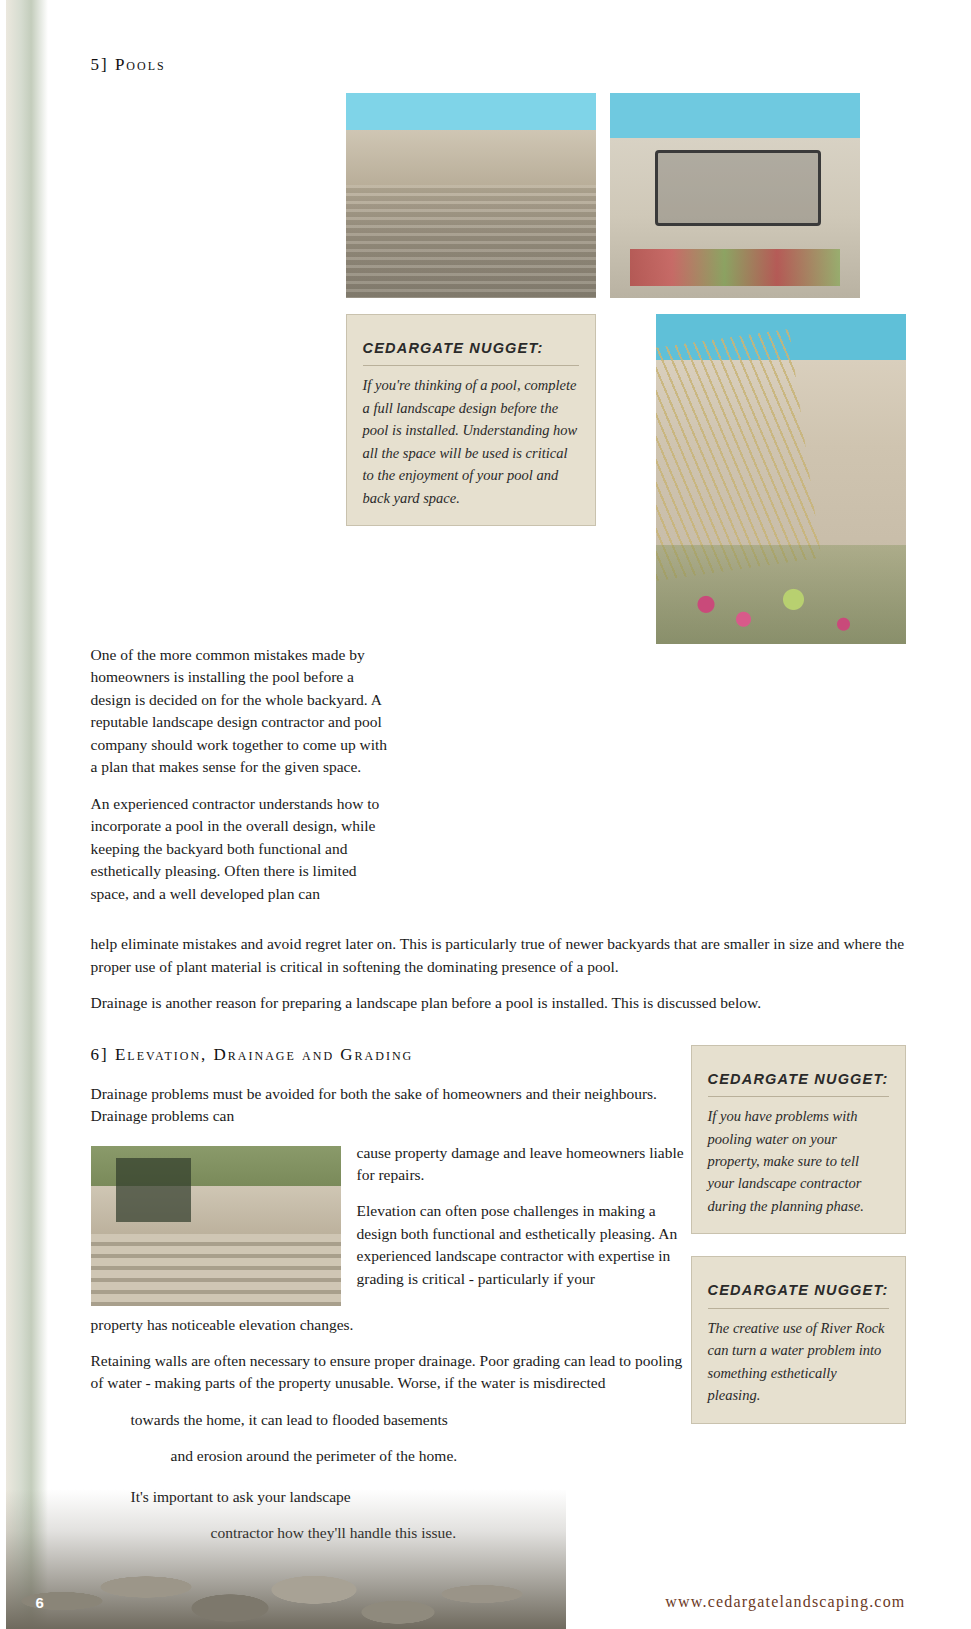5] Pools
Cedargate Nugget:
If you're thinking of a pool, complete a full landscape design before the pool is installed. Understanding how all the space will be used is critical to the enjoyment of your pool and back yard space.
One of the more common mistakes made by homeowners is installing the pool before a design is decided on for the whole backyard. A reputable landscape design contractor and pool company should work together to come up with a plan that makes sense for the given space.
An experienced contractor understands how to incorporate a pool in the overall design, while keeping the backyard both functional and esthetically pleasing. Often there is limited space, and a well developed plan can
help eliminate mistakes and avoid regret later on. This is particularly true of newer backyards that are smaller in size and where the proper use of plant material is critical in softening the dominating presence of a pool.
Drainage is another reason for preparing a landscape plan before a pool is installed. This is discussed below.
Cedargate Nugget:
If you have problems with pooling water on your property, make sure to tell your landscape contractor during the planning phase.
Cedargate Nugget:
The creative use of River Rock can turn a water problem into something esthetically pleasing.
6] Elevation, Drainage and Grading
Drainage problems must be avoided for both the sake of homeowners and their neighbours. Drainage problems can
cause property damage and leave homeowners liable for repairs.
Elevation can often pose challenges in making a design both functional and esthetically pleasing. An experienced landscape contractor with expertise in grading is critical - particularly if your
property has noticeable elevation changes.
Retaining walls are often necessary to ensure proper drainage. Poor grading can lead to pooling of water - making parts of the property unusable. Worse, if the water is misdirected
towards the home, it can lead to flooded basements
and erosion around the perimeter of the home.
It's important to ask your landscape
contractor how they'll handle this issue.
6
www.cedargatelandscaping.com